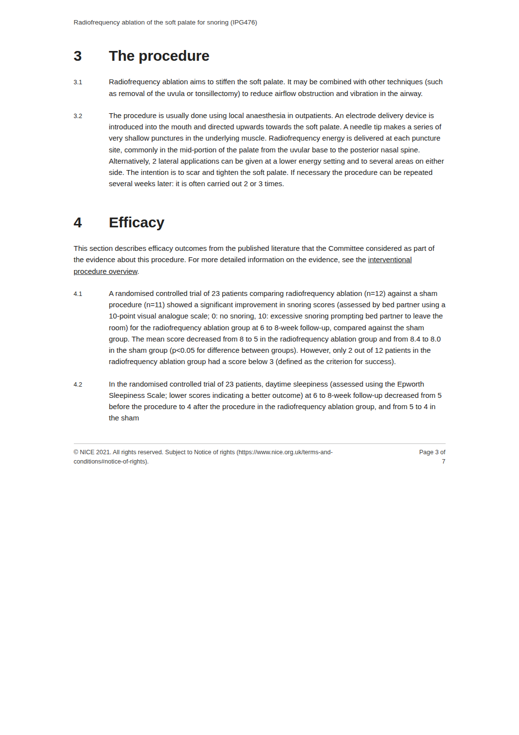Radiofrequency ablation of the soft palate for snoring (IPG476)
3 The procedure
3.1
Radiofrequency ablation aims to stiffen the soft palate. It may be combined with other techniques (such as removal of the uvula or tonsillectomy) to reduce airflow obstruction and vibration in the airway.
3.2
The procedure is usually done using local anaesthesia in outpatients. An electrode delivery device is introduced into the mouth and directed upwards towards the soft palate. A needle tip makes a series of very shallow punctures in the underlying muscle. Radiofrequency energy is delivered at each puncture site, commonly in the mid-portion of the palate from the uvular base to the posterior nasal spine. Alternatively, 2 lateral applications can be given at a lower energy setting and to several areas on either side. The intention is to scar and tighten the soft palate. If necessary the procedure can be repeated several weeks later: it is often carried out 2 or 3 times.
4 Efficacy
This section describes efficacy outcomes from the published literature that the Committee considered as part of the evidence about this procedure. For more detailed information on the evidence, see the interventional procedure overview.
4.1
A randomised controlled trial of 23 patients comparing radiofrequency ablation (n=12) against a sham procedure (n=11) showed a significant improvement in snoring scores (assessed by bed partner using a 10-point visual analogue scale; 0: no snoring, 10: excessive snoring prompting bed partner to leave the room) for the radiofrequency ablation group at 6 to 8-week follow-up, compared against the sham group. The mean score decreased from 8 to 5 in the radiofrequency ablation group and from 8.4 to 8.0 in the sham group (p<0.05 for difference between groups). However, only 2 out of 12 patients in the radiofrequency ablation group had a score below 3 (defined as the criterion for success).
4.2
In the randomised controlled trial of 23 patients, daytime sleepiness (assessed using the Epworth Sleepiness Scale; lower scores indicating a better outcome) at 6 to 8-week follow-up decreased from 5 before the procedure to 4 after the procedure in the radiofrequency ablation group, and from 5 to 4 in the sham
© NICE 2021. All rights reserved. Subject to Notice of rights (https://www.nice.org.uk/terms-and-conditions#notice-of-rights).
Page 3 of
7